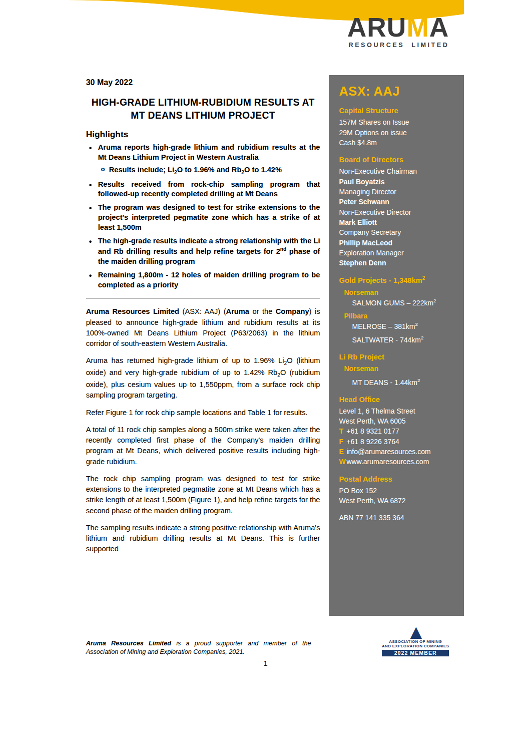ARUMA
RESOURCES LIMITED
30 May 2022
HIGH-GRADE LITHIUM-RUBIDIUM RESULTS AT
MT DEANS LITHIUM PROJECT
Highlights
Aruma reports high-grade lithium and rubidium results at the Mt Deans Lithium Project in Western Australia
Results include; Li2O to 1.96% and Rb2O to 1.42%
Results received from rock-chip sampling program that followed-up recently completed drilling at Mt Deans
The program was designed to test for strike extensions to the project's interpreted pegmatite zone which has a strike of at least 1,500m
The high-grade results indicate a strong relationship with the Li and Rb drilling results and help refine targets for 2nd phase of the maiden drilling program
Remaining 1,800m - 12 holes of maiden drilling program to be completed as a priority
Aruma Resources Limited (ASX: AAJ) (Aruma or the Company) is pleased to announce high-grade lithium and rubidium results at its 100%-owned Mt Deans Lithium Project (P63/2063) in the lithium corridor of south-eastern Western Australia.
Aruma has returned high-grade lithium of up to 1.96% Li2O (lithium oxide) and very high-grade rubidium of up to 1.42% Rb2O (rubidium oxide), plus cesium values up to 1,550ppm, from a surface rock chip sampling program targeting.
Refer Figure 1 for rock chip sample locations and Table 1 for results.
A total of 11 rock chip samples along a 500m strike were taken after the recently completed first phase of the Company's maiden drilling program at Mt Deans, which delivered positive results including high-grade rubidium.
The rock chip sampling program was designed to test for strike extensions to the interpreted pegmatite zone at Mt Deans which has a strike length of at least 1,500m (Figure 1), and help refine targets for the second phase of the maiden drilling program.
The sampling results indicate a strong positive relationship with Aruma's lithium and rubidium drilling results at Mt Deans. This is further supported
ASX: AAJ
Capital Structure
157M Shares on Issue
29M Options on issue
Cash $4.8m
Board of Directors
Non-Executive Chairman
Paul Boyatzis
Managing Director
Peter Schwann
Non-Executive Director
Mark Elliott
Company Secretary
Phillip MacLeod
Exploration Manager
Stephen Denn
Gold Projects - 1,348km2
Norseman
SALMON GUMS – 222km2
Pilbara
MELROSE – 381km2
SALTWATER - 744km2
Li Rb Project
Norseman
MT DEANS - 1.44km2
Head Office
Level 1, 6 Thelma Street
West Perth, WA 6005
T +61 8 9321 0177
F +61 8 9226 3764
E info@arumaresources.com
W www.arumaresources.com
Postal Address
PO Box 152
West Perth, WA 6872
ABN 77 141 335 364
Aruma Resources Limited is a proud supporter and member of the Association of Mining and Exploration Companies, 2021.
▲
ASSOCIATION OF MINING
AND EXPLORATION COMPANIES
2022 MEMBER
1